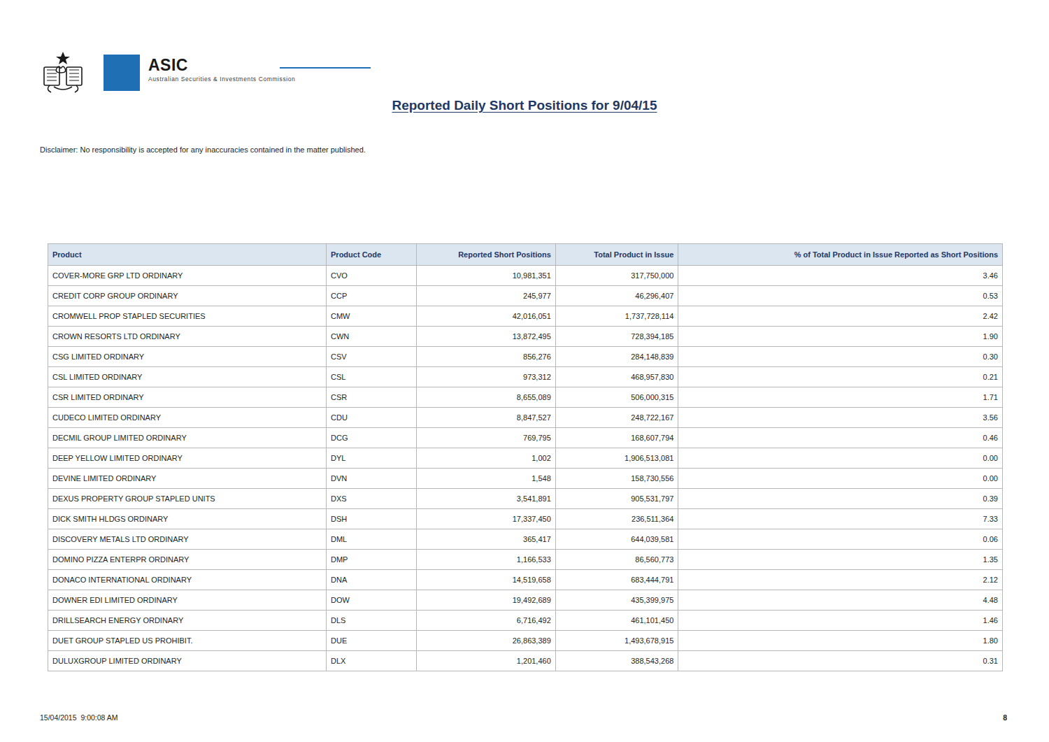ASIC
Australian Securities & Investments Commission
Reported Daily Short Positions for 9/04/15
Disclaimer: No responsibility is accepted for any inaccuracies contained in the matter published.
| Product | Product Code | Reported Short Positions | Total Product in Issue | % of Total Product in Issue Reported as Short Positions |
| --- | --- | --- | --- | --- |
| COVER-MORE GRP LTD ORDINARY | CVO | 10,981,351 | 317,750,000 | 3.46 |
| CREDIT CORP GROUP ORDINARY | CCP | 245,977 | 46,296,407 | 0.53 |
| CROMWELL PROP STAPLED SECURITIES | CMW | 42,016,051 | 1,737,728,114 | 2.42 |
| CROWN RESORTS LTD ORDINARY | CWN | 13,872,495 | 728,394,185 | 1.90 |
| CSG LIMITED ORDINARY | CSV | 856,276 | 284,148,839 | 0.30 |
| CSL LIMITED ORDINARY | CSL | 973,312 | 468,957,830 | 0.21 |
| CSR LIMITED ORDINARY | CSR | 8,655,089 | 506,000,315 | 1.71 |
| CUDECO LIMITED ORDINARY | CDU | 8,847,527 | 248,722,167 | 3.56 |
| DECMIL GROUP LIMITED ORDINARY | DCG | 769,795 | 168,607,794 | 0.46 |
| DEEP YELLOW LIMITED ORDINARY | DYL | 1,002 | 1,906,513,081 | 0.00 |
| DEVINE LIMITED ORDINARY | DVN | 1,548 | 158,730,556 | 0.00 |
| DEXUS PROPERTY GROUP STAPLED UNITS | DXS | 3,541,891 | 905,531,797 | 0.39 |
| DICK SMITH HLDGS ORDINARY | DSH | 17,337,450 | 236,511,364 | 7.33 |
| DISCOVERY METALS LTD ORDINARY | DML | 365,417 | 644,039,581 | 0.06 |
| DOMINO PIZZA ENTERPR ORDINARY | DMP | 1,166,533 | 86,560,773 | 1.35 |
| DONACO INTERNATIONAL ORDINARY | DNA | 14,519,658 | 683,444,791 | 2.12 |
| DOWNER EDI LIMITED ORDINARY | DOW | 19,492,689 | 435,399,975 | 4.48 |
| DRILLSEARCH ENERGY ORDINARY | DLS | 6,716,492 | 461,101,450 | 1.46 |
| DUET GROUP STAPLED US PROHIBIT. | DUE | 26,863,389 | 1,493,678,915 | 1.80 |
| DULUXGROUP LIMITED ORDINARY | DLX | 1,201,460 | 388,543,268 | 0.31 |
15/04/2015 9:00:08 AM
8